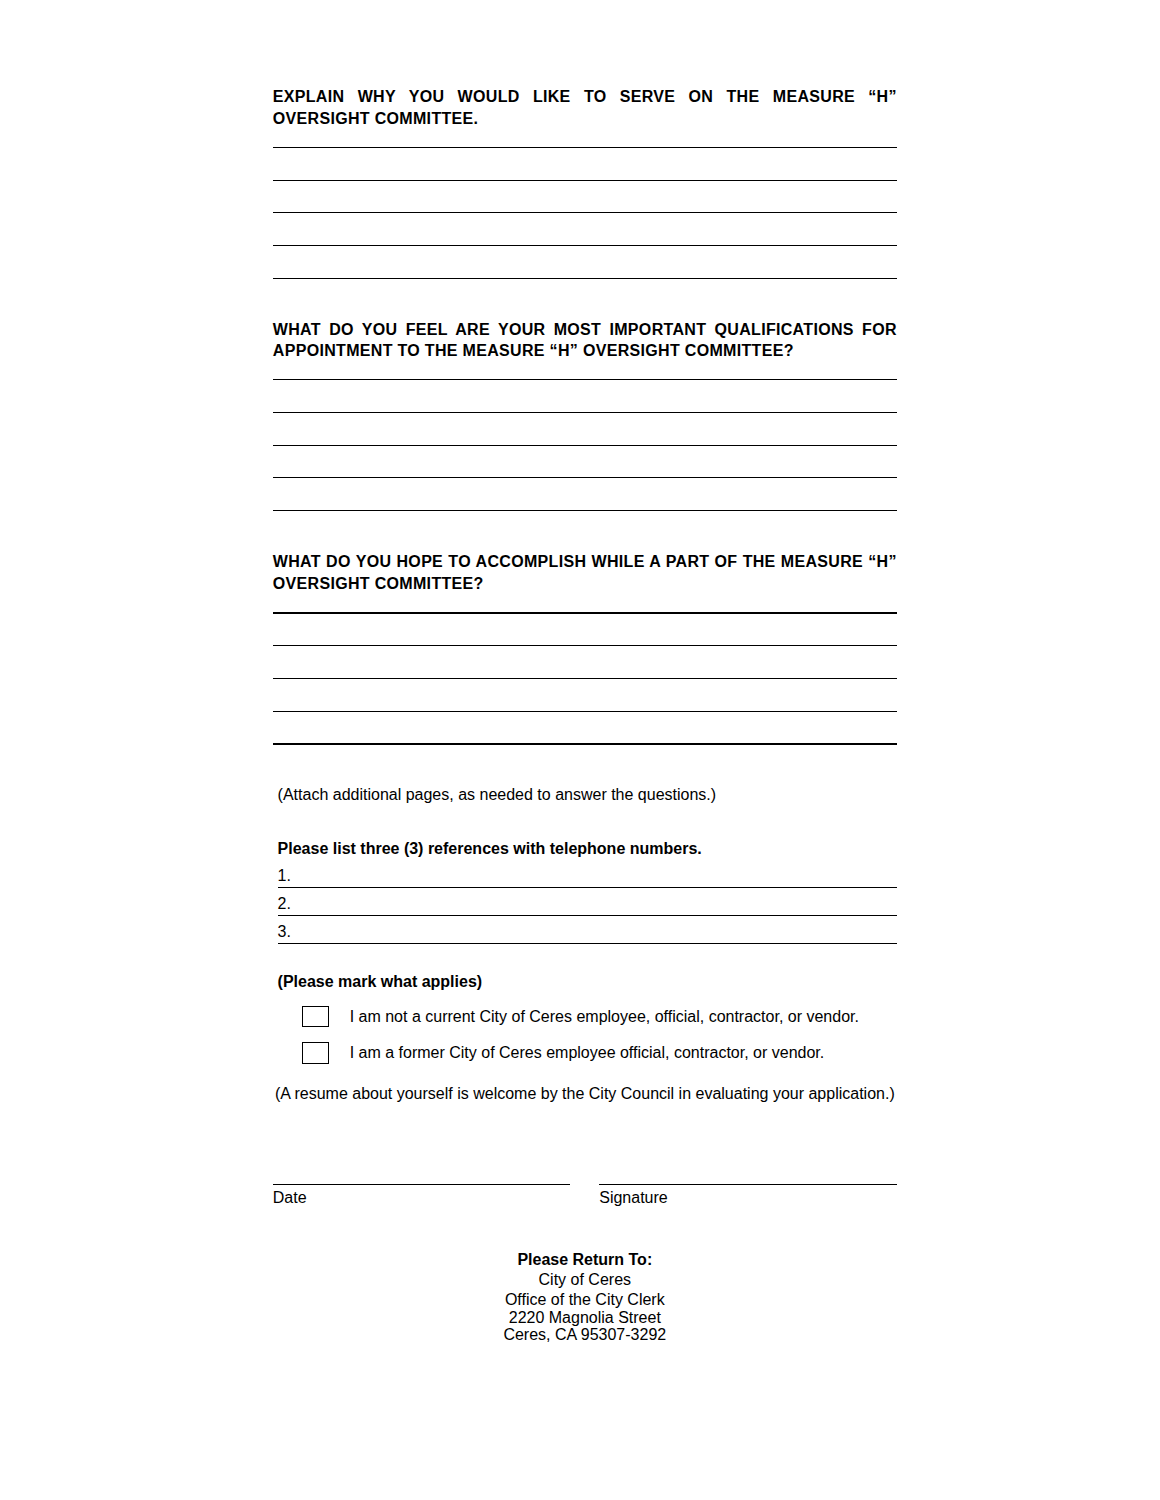EXPLAIN WHY YOU WOULD LIKE TO SERVE ON THE MEASURE “H” OVERSIGHT COMMITTEE.
WHAT DO YOU FEEL ARE YOUR MOST IMPORTANT QUALIFICATIONS FOR APPOINTMENT TO THE MEASURE “H” OVERSIGHT COMMITTEE?
WHAT DO YOU HOPE TO ACCOMPLISH WHILE A PART OF THE MEASURE “H” OVERSIGHT COMMITTEE?
(Attach additional pages, as needed to answer the questions.)
Please list three (3) references with telephone numbers.
1.
2.
3.
(Please mark what applies)
I am not a current City of Ceres employee, official, contractor, or vendor.
I am a former City of Ceres employee official, contractor, or vendor.
(A resume about yourself is welcome by the City Council in evaluating your application.)
Date
Signature
Please Return To:
City of Ceres
Office of the City Clerk
2220 Magnolia Street
Ceres, CA 95307-3292